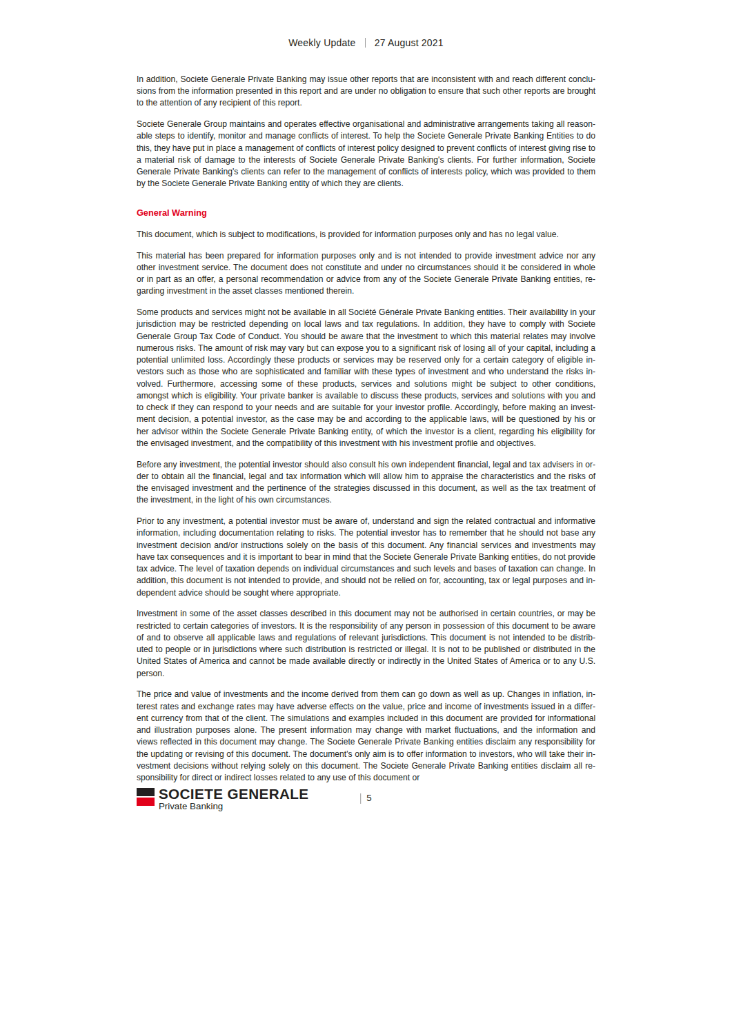Weekly Update 27 August 2021
In addition, Societe Generale Private Banking may issue other reports that are inconsistent with and reach different conclusions from the information presented in this report and are under no obligation to ensure that such other reports are brought to the attention of any recipient of this report.
Societe Generale Group maintains and operates effective organisational and administrative arrangements taking all reasonable steps to identify, monitor and manage conflicts of interest. To help the Societe Generale Private Banking Entities to do this, they have put in place a management of conflicts of interest policy designed to prevent conflicts of interest giving rise to a material risk of damage to the interests of Societe Generale Private Banking's clients. For further information, Societe Generale Private Banking's clients can refer to the management of conflicts of interests policy, which was provided to them by the Societe Generale Private Banking entity of which they are clients.
General Warning
This document, which is subject to modifications, is provided for information purposes only and has no legal value.
This material has been prepared for information purposes only and is not intended to provide investment advice nor any other investment service. The document does not constitute and under no circumstances should it be considered in whole or in part as an offer, a personal recommendation or advice from any of the Societe Generale Private Banking entities, regarding investment in the asset classes mentioned therein.
Some products and services might not be available in all Société Générale Private Banking entities. Their availability in your jurisdiction may be restricted depending on local laws and tax regulations. In addition, they have to comply with Societe Generale Group Tax Code of Conduct. You should be aware that the investment to which this material relates may involve numerous risks. The amount of risk may vary but can expose you to a significant risk of losing all of your capital, including a potential unlimited loss. Accordingly these products or services may be reserved only for a certain category of eligible investors such as those who are sophisticated and familiar with these types of investment and who understand the risks involved. Furthermore, accessing some of these products, services and solutions might be subject to other conditions, amongst which is eligibility. Your private banker is available to discuss these products, services and solutions with you and to check if they can respond to your needs and are suitable for your investor profile. Accordingly, before making an investment decision, a potential investor, as the case may be and according to the applicable laws, will be questioned by his or her advisor within the Societe Generale Private Banking entity, of which the investor is a client, regarding his eligibility for the envisaged investment, and the compatibility of this investment with his investment profile and objectives.
Before any investment, the potential investor should also consult his own independent financial, legal and tax advisers in order to obtain all the financial, legal and tax information which will allow him to appraise the characteristics and the risks of the envisaged investment and the pertinence of the strategies discussed in this document, as well as the tax treatment of the investment, in the light of his own circumstances.
Prior to any investment, a potential investor must be aware of, understand and sign the related contractual and informative information, including documentation relating to risks. The potential investor has to remember that he should not base any investment decision and/or instructions solely on the basis of this document. Any financial services and investments may have tax consequences and it is important to bear in mind that the Societe Generale Private Banking entities, do not provide tax advice. The level of taxation depends on individual circumstances and such levels and bases of taxation can change. In addition, this document is not intended to provide, and should not be relied on for, accounting, tax or legal purposes and independent advice should be sought where appropriate.
Investment in some of the asset classes described in this document may not be authorised in certain countries, or may be restricted to certain categories of investors. It is the responsibility of any person in possession of this document to be aware of and to observe all applicable laws and regulations of relevant jurisdictions. This document is not intended to be distributed to people or in jurisdictions where such distribution is restricted or illegal. It is not to be published or distributed in the United States of America and cannot be made available directly or indirectly in the United States of America or to any U.S. person.
The price and value of investments and the income derived from them can go down as well as up. Changes in inflation, interest rates and exchange rates may have adverse effects on the value, price and income of investments issued in a different currency from that of the client. The simulations and examples included in this document are provided for informational and illustration purposes alone. The present information may change with market fluctuations, and the information and views reflected in this document may change. The Societe Generale Private Banking entities disclaim any responsibility for the updating or revising of this document. The document's only aim is to offer information to investors, who will take their investment decisions without relying solely on this document. The Societe Generale Private Banking entities disclaim all responsibility for direct or indirect losses related to any use of this document or
Societe Generale
Private Banking
5